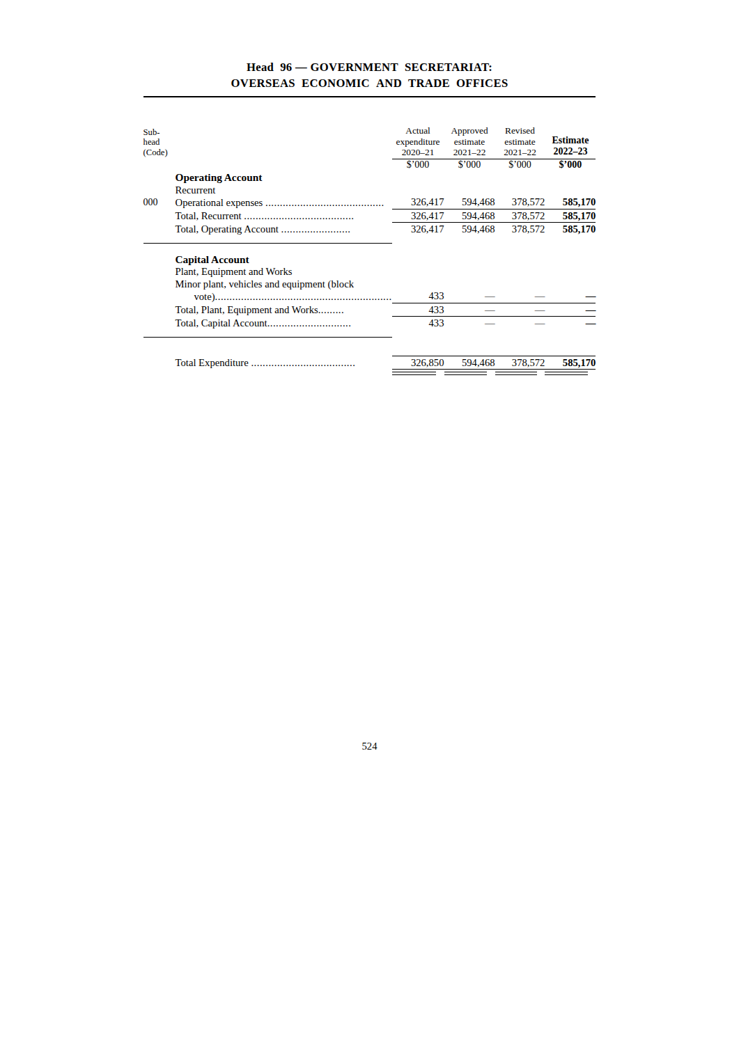Head 96 — GOVERNMENT SECRETARIAT:
OVERSEAS ECONOMIC AND TRADE OFFICES
| Sub- head (Code) | | Actual expenditure 2020–21 | Approved estimate 2021–22 | Revised estimate 2021–22 | Estimate 2022–23 |
| | | $’000 | $’000 | $’000 | $’000 |
| | Operating Account | | | | |
| | Recurrent | | | | |
| 000 | Operational expenses ......................................... | 326,417 | 594,468 | 378,572 | 585,170 |
| | Total, Recurrent ...................................... | 326,417 | 594,468 | 378,572 | 585,170 |
| | Total, Operating Account ........................ | 326,417 | 594,468 | 378,572 | 585,170 |
| | Capital Account | | | | |
| | Plant, Equipment and Works | | | | |
| | Minor plant, vehicles and equipment (block vote) ............................................................. | 433 | — | — | — |
| | Total, Plant, Equipment and Works ......... | 433 | — | — | — |
| | Total, Capital Account ............................. | 433 | — | — | — |
| | Total Expenditure .................................... | 326,850 | 594,468 | 378,572 | 585,170 |
524